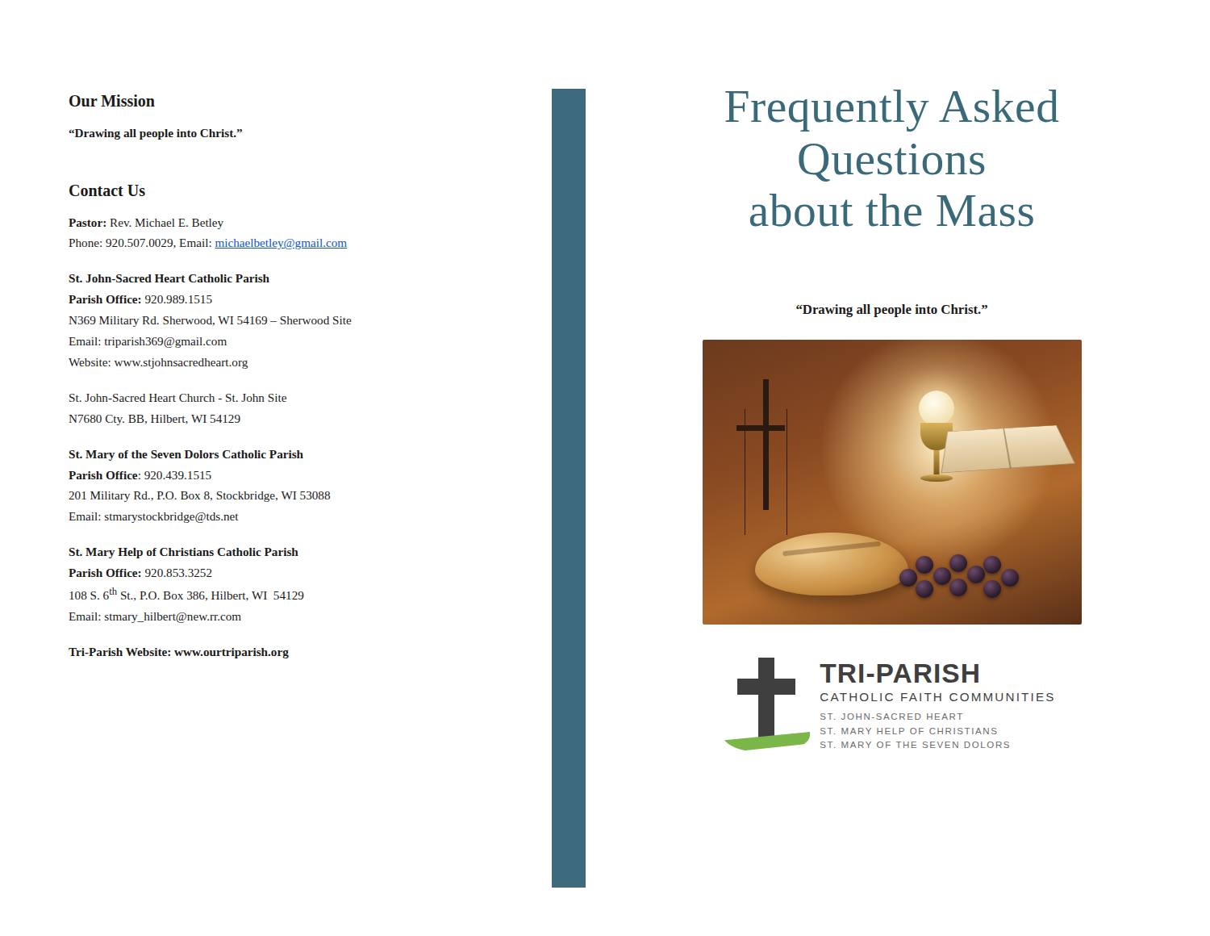Our Mission
“Drawing all people into Christ.”
Contact Us
Pastor: Rev. Michael E. Betley
Phone: 920.507.0029, Email: michaelbetley@gmail.com
St. John-Sacred Heart Catholic Parish
Parish Office: 920.989.1515
N369 Military Rd. Sherwood, WI 54169 – Sherwood Site
Email: triparish369@gmail.com
Website: www.stjohnsacredheart.org
St. John-Sacred Heart Church - St. John Site
N7680 Cty. BB, Hilbert, WI 54129
St. Mary of the Seven Dolors Catholic Parish
Parish Office: 920.439.1515
201 Military Rd., P.O. Box 8, Stockbridge, WI 53088
Email: stmarystockbridge@tds.net
St. Mary Help of Christians Catholic Parish
Parish Office: 920.853.3252
108 S. 6th St., P.O. Box 386, Hilbert, WI 54129
Email: stmary_hilbert@new.rr.com
Tri-Parish Website: www.ourtriparish.org
Frequently Asked Questions
about the Mass
“Drawing all people into Christ.”
TRI-PARISH
CATHOLIC FAITH COMMUNITIES
ST. JOHN-SACRED HEART
ST. MARY HELP OF CHRISTIANS
ST. MARY OF THE SEVEN DOLORS